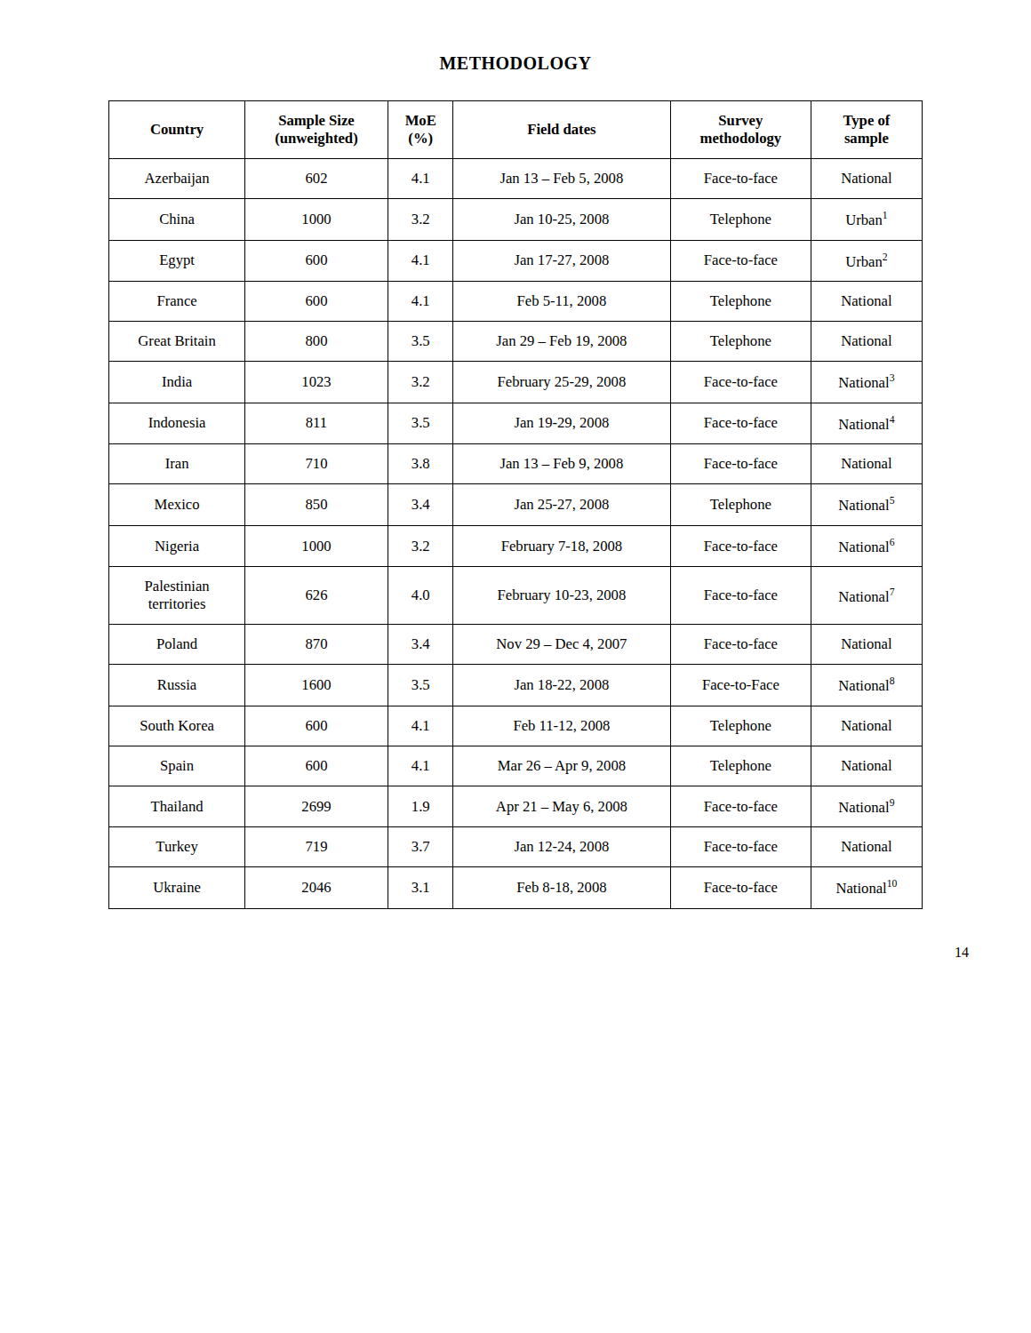METHODOLOGY
| Country | Sample Size (unweighted) | MoE (%) | Field dates | Survey methodology | Type of sample |
| --- | --- | --- | --- | --- | --- |
| Azerbaijan | 602 | 4.1 | Jan 13 – Feb 5, 2008 | Face-to-face | National |
| China | 1000 | 3.2 | Jan 10-25, 2008 | Telephone | Urban 1 |
| Egypt | 600 | 4.1 | Jan 17-27, 2008 | Face-to-face | Urban 2 |
| France | 600 | 4.1 | Feb 5-11, 2008 | Telephone | National |
| Great Britain | 800 | 3.5 | Jan 29 – Feb 19, 2008 | Telephone | National |
| India | 1023 | 3.2 | February 25-29, 2008 | Face-to-face | National 3 |
| Indonesia | 811 | 3.5 | Jan 19-29, 2008 | Face-to-face | National 4 |
| Iran | 710 | 3.8 | Jan 13 – Feb 9, 2008 | Face-to-face | National |
| Mexico | 850 | 3.4 | Jan 25-27, 2008 | Telephone | National 5 |
| Nigeria | 1000 | 3.2 | February 7-18, 2008 | Face-to-face | National 6 |
| Palestinian territories | 626 | 4.0 | February 10-23, 2008 | Face-to-face | National 7 |
| Poland | 870 | 3.4 | Nov 29 – Dec 4, 2007 | Face-to-face | National |
| Russia | 1600 | 3.5 | Jan 18-22, 2008 | Face-to-Face | National 8 |
| South Korea | 600 | 4.1 | Feb 11-12, 2008 | Telephone | National |
| Spain | 600 | 4.1 | Mar 26 – Apr 9, 2008 | Telephone | National |
| Thailand | 2699 | 1.9 | Apr 21 – May 6, 2008 | Face-to-face | National 9 |
| Turkey | 719 | 3.7 | Jan 12-24, 2008 | Face-to-face | National |
| Ukraine | 2046 | 3.1 | Feb 8-18, 2008 | Face-to-face | National 10 |
14